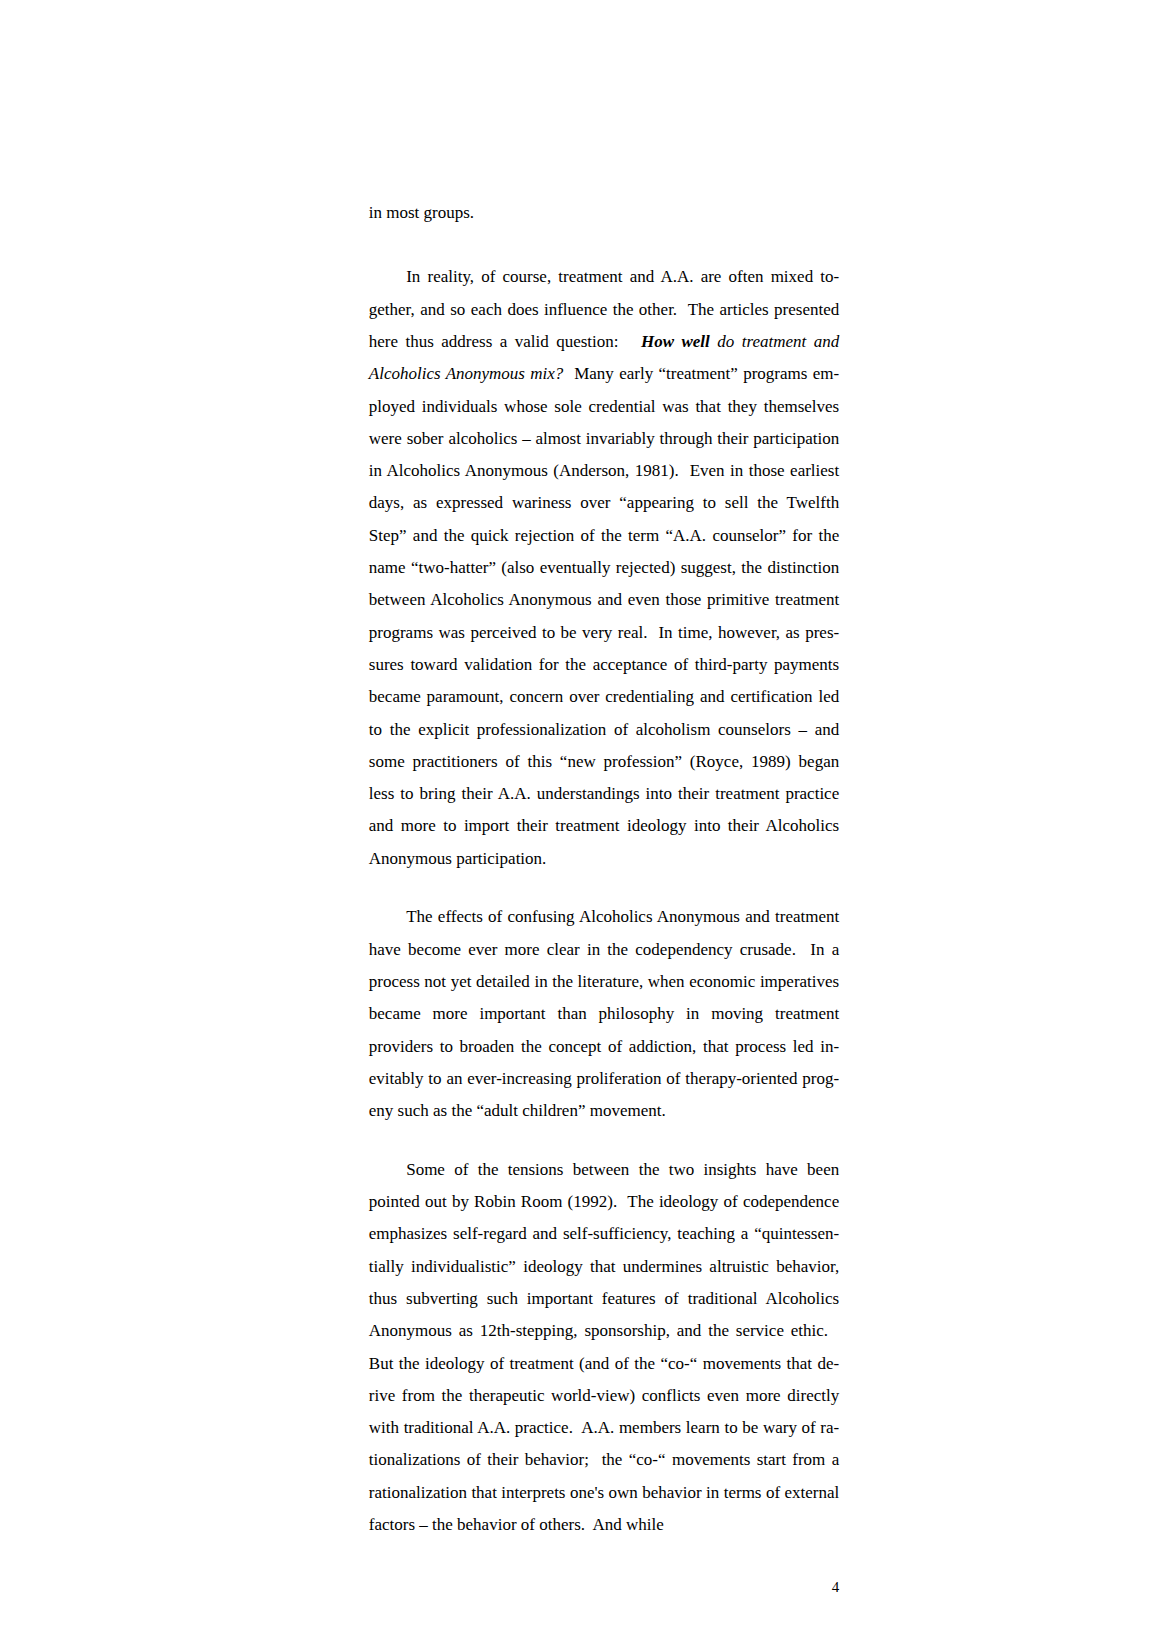in most groups.
In reality, of course, treatment and A.A. are often mixed together, and so each does influence the other. The articles presented here thus address a valid question: How well do treatment and Alcoholics Anonymous mix? Many early “treatment” programs employed individuals whose sole credential was that they themselves were sober alcoholics – almost invariably through their participation in Alcoholics Anonymous (Anderson, 1981). Even in those earliest days, as expressed wariness over “appearing to sell the Twelfth Step” and the quick rejection of the term “A.A. counselor” for the name “two-hatter” (also eventually rejected) suggest, the distinction between Alcoholics Anonymous and even those primitive treatment programs was perceived to be very real. In time, however, as pressures toward validation for the acceptance of third-party payments became paramount, concern over credentialing and certification led to the explicit professionalization of alcoholism counselors – and some practitioners of this “new profession” (Royce, 1989) began less to bring their A.A. understandings into their treatment practice and more to import their treatment ideology into their Alcoholics Anonymous participation.
The effects of confusing Alcoholics Anonymous and treatment have become ever more clear in the codependency crusade. In a process not yet detailed in the literature, when economic imperatives became more important than philosophy in moving treatment providers to broaden the concept of addiction, that process led inevitably to an ever-increasing proliferation of therapy-oriented progeny such as the “adult children” movement.
Some of the tensions between the two insights have been pointed out by Robin Room (1992). The ideology of codependence emphasizes self-regard and self-sufficiency, teaching a “quintessentially individualistic” ideology that undermines altruistic behavior, thus subverting such important features of traditional Alcoholics Anonymous as 12th-stepping, sponsorship, and the service ethic. But the ideology of treatment (and of the “co-“ movements that derive from the therapeutic world-view) conflicts even more directly with traditional A.A. practice. A.A. members learn to be wary of rationalizations of their behavior; the “co-“ movements start from a rationalization that interprets one's own behavior in terms of external factors – the behavior of others. And while
4